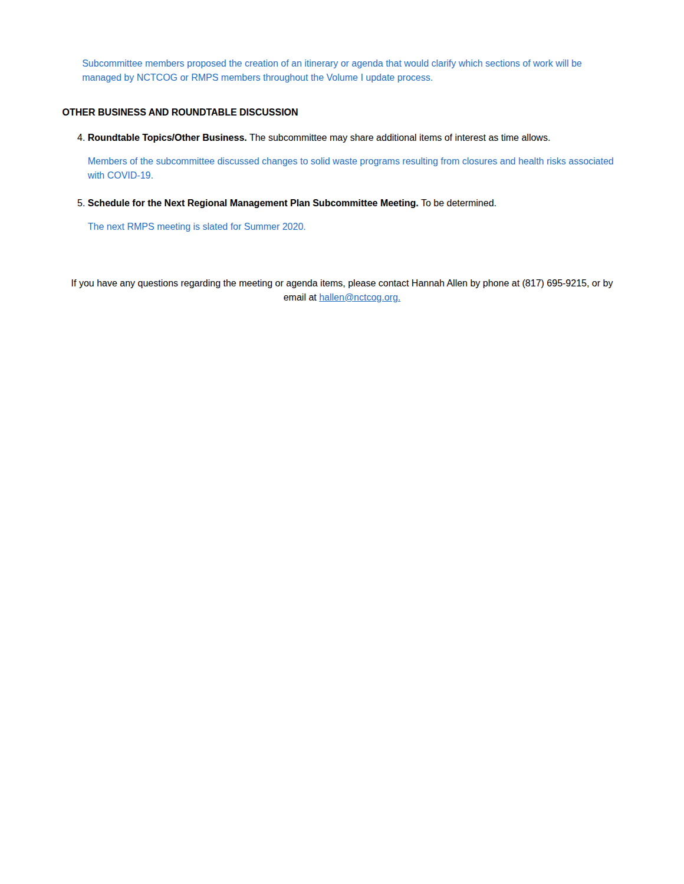Subcommittee members proposed the creation of an itinerary or agenda that would clarify which sections of work will be managed by NCTCOG or RMPS members throughout the Volume I update process.
OTHER BUSINESS AND ROUNDTABLE DISCUSSION
Roundtable Topics/Other Business. The subcommittee may share additional items of interest as time allows.
Members of the subcommittee discussed changes to solid waste programs resulting from closures and health risks associated with COVID-19.
Schedule for the Next Regional Management Plan Subcommittee Meeting. To be determined.
The next RMPS meeting is slated for Summer 2020.
If you have any questions regarding the meeting or agenda items, please contact Hannah Allen by phone at (817) 695-9215, or by email at hallen@nctcog.org.